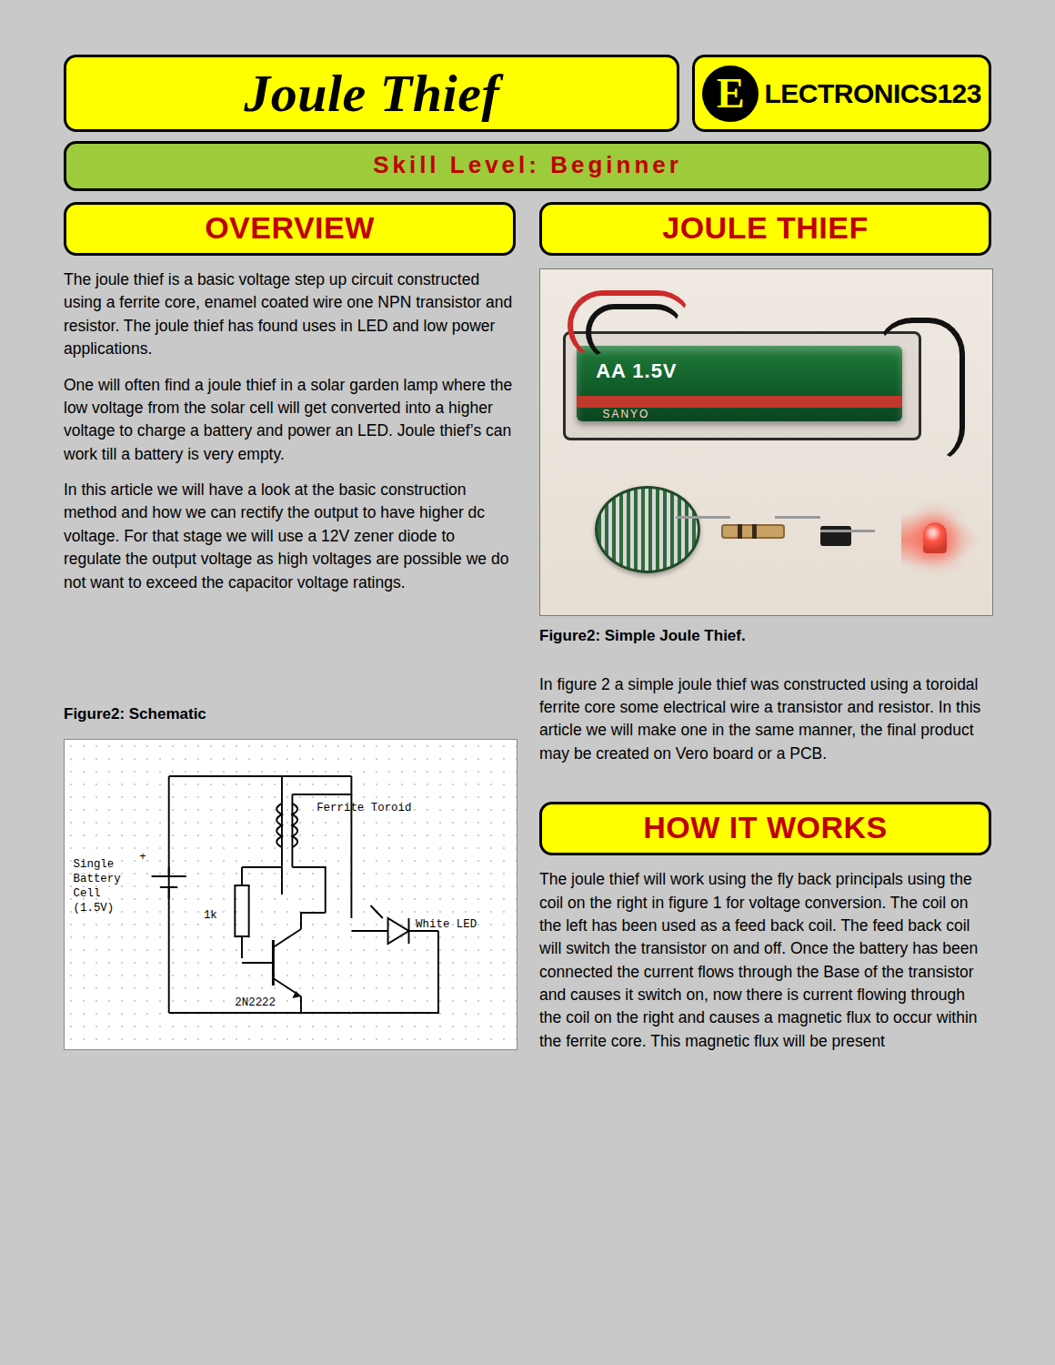Joule Thief
E
LECTRONICS123
Skill Level: Beginner
OVERVIEW
The joule thief is a basic voltage step up circuit constructed using a ferrite core, enamel coated wire one NPN transistor and resistor. The joule thief has found uses in LED and low power applications.
One will often find a joule thief in a solar garden lamp where the low voltage from the solar cell will get converted into a higher voltage to charge a battery and power an LED. Joule thief’s can work till a battery is very empty.
In this article we will have a look at the basic construction method and how we can rectify the output to have higher dc voltage. For that stage we will use a 12V zener diode to regulate the output voltage as high voltages are possible we do not want to exceed the capacitor voltage ratings.
Figure2: Schematic
+ Single Battery Cell (1.5V) Ferrite Toroid 1k 2N2222 White LED
JOULE THIEF
AA 1.5V
SANYO
Figure2: Simple Joule Thief.
In figure 2 a simple joule thief was constructed using a toroidal ferrite core some electrical wire a transistor and resistor. In this article we will make one in the same manner, the final product may be created on Vero board or a PCB.
HOW IT WORKS
The joule thief will work using the fly back principals using the coil on the right in figure 1 for voltage conversion. The coil on the left has been used as a feed back coil. The feed back coil will switch the transistor on and off. Once the battery has been connected the current flows through the Base of the transistor and causes it switch on, now there is current flowing through the coil on the right and causes a magnetic flux to occur within the ferrite core. This magnetic flux will be present